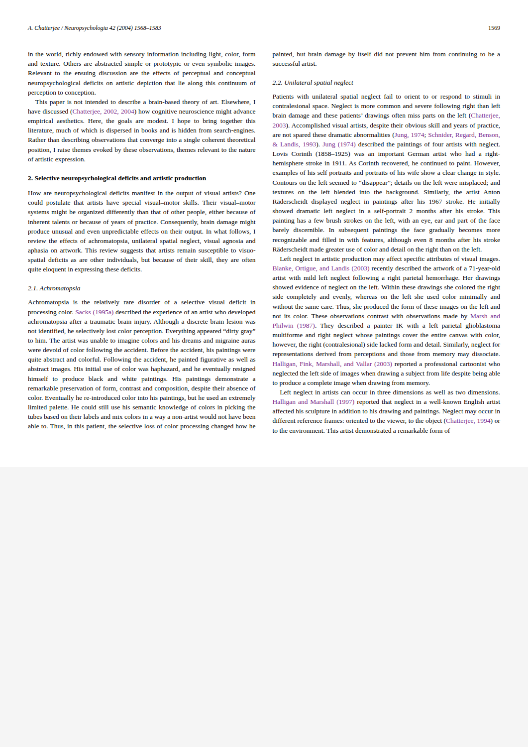A. Chatterjee / Neuropsychologia 42 (2004) 1568–1583 1569
in the world, richly endowed with sensory information including light, color, form and texture. Others are abstracted simple or prototypic or even symbolic images. Relevant to the ensuing discussion are the effects of perceptual and conceptual neuropsychological deficits on artistic depiction that lie along this continuum of perception to conception.
This paper is not intended to describe a brain-based theory of art. Elsewhere, I have discussed (Chatterjee, 2002, 2004) how cognitive neuroscience might advance empirical aesthetics. Here, the goals are modest. I hope to bring together this literature, much of which is dispersed in books and is hidden from search-engines. Rather than describing observations that converge into a single coherent theoretical position, I raise themes evoked by these observations, themes relevant to the nature of artistic expression.
2. Selective neuropsychological deficits and artistic production
How are neuropsychological deficits manifest in the output of visual artists? One could postulate that artists have special visual–motor skills. Their visual–motor systems might be organized differently than that of other people, either because of inherent talents or because of years of practice. Consequently, brain damage might produce unusual and even unpredictable effects on their output. In what follows, I review the effects of achromatopsia, unilateral spatial neglect, visual agnosia and aphasia on artwork. This review suggests that artists remain susceptible to visuo-spatial deficits as are other individuals, but because of their skill, they are often quite eloquent in expressing these deficits.
2.1. Achromatopsia
Achromatopsia is the relatively rare disorder of a selective visual deficit in processing color. Sacks (1995a) described the experience of an artist who developed achromatopsia after a traumatic brain injury. Although a discrete brain lesion was not identified, he selectively lost color perception. Everything appeared “dirty gray” to him. The artist was unable to imagine colors and his dreams and migraine auras were devoid of color following the accident. Before the accident, his paintings were quite abstract and colorful. Following the accident, he painted figurative as well as abstract images. His initial use of color was haphazard, and he eventually resigned himself to produce black and white paintings. His paintings demonstrate a remarkable preservation of form, contrast and composition, despite their absence of color. Eventually he re-introduced color into his paintings, but he used an extremely limited palette. He could still use his semantic knowledge of colors in picking the tubes based on their labels and mix colors in a way a non-artist would not have been able to. Thus, in this patient, the selective loss of color processing changed how he painted, but brain damage by itself did not prevent him from continuing to be a successful artist.
2.2. Unilateral spatial neglect
Patients with unilateral spatial neglect fail to orient to or respond to stimuli in contralesional space. Neglect is more common and severe following right than left brain damage and these patients’ drawings often miss parts on the left (Chatterjee, 2003). Accomplished visual artists, despite their obvious skill and years of practice, are not spared these dramatic abnormalities (Jung, 1974; Schnider, Regard, Benson, & Landis, 1993). Jung (1974) described the paintings of four artists with neglect. Lovis Corinth (1858–1925) was an important German artist who had a right-hemisphere stroke in 1911. As Corinth recovered, he continued to paint. However, examples of his self portraits and portraits of his wife show a clear change in style. Contours on the left seemed to “disappear”; details on the left were misplaced; and textures on the left blended into the background. Similarly, the artist Anton Räderscheidt displayed neglect in paintings after his 1967 stroke. He initially showed dramatic left neglect in a self-portrait 2 months after his stroke. This painting has a few brush strokes on the left, with an eye, ear and part of the face barely discernible. In subsequent paintings the face gradually becomes more recognizable and filled in with features, although even 8 months after his stroke Räderscheidt made greater use of color and detail on the right than on the left.
Left neglect in artistic production may affect specific attributes of visual images. Blanke, Ortigue, and Landis (2003) recently described the artwork of a 71-year-old artist with mild left neglect following a right parietal hemorrhage. Her drawings showed evidence of neglect on the left. Within these drawings she colored the right side completely and evenly, whereas on the left she used color minimally and without the same care. Thus, she produced the form of these images on the left and not its color. These observations contrast with observations made by Marsh and Philwin (1987). They described a painter IK with a left parietal glioblastoma multiforme and right neglect whose paintings cover the entire canvas with color, however, the right (contralesional) side lacked form and detail. Similarly, neglect for representations derived from perceptions and those from memory may dissociate. Halligan, Fink, Marshall, and Vallar (2003) reported a professional cartoonist who neglected the left side of images when drawing a subject from life despite being able to produce a complete image when drawing from memory.
Left neglect in artists can occur in three dimensions as well as two dimensions. Halligan and Marshall (1997) reported that neglect in a well-known English artist affected his sculpture in addition to his drawing and paintings. Neglect may occur in different reference frames: oriented to the viewer, to the object (Chatterjee, 1994) or to the environment. This artist demonstrated a remarkable form of